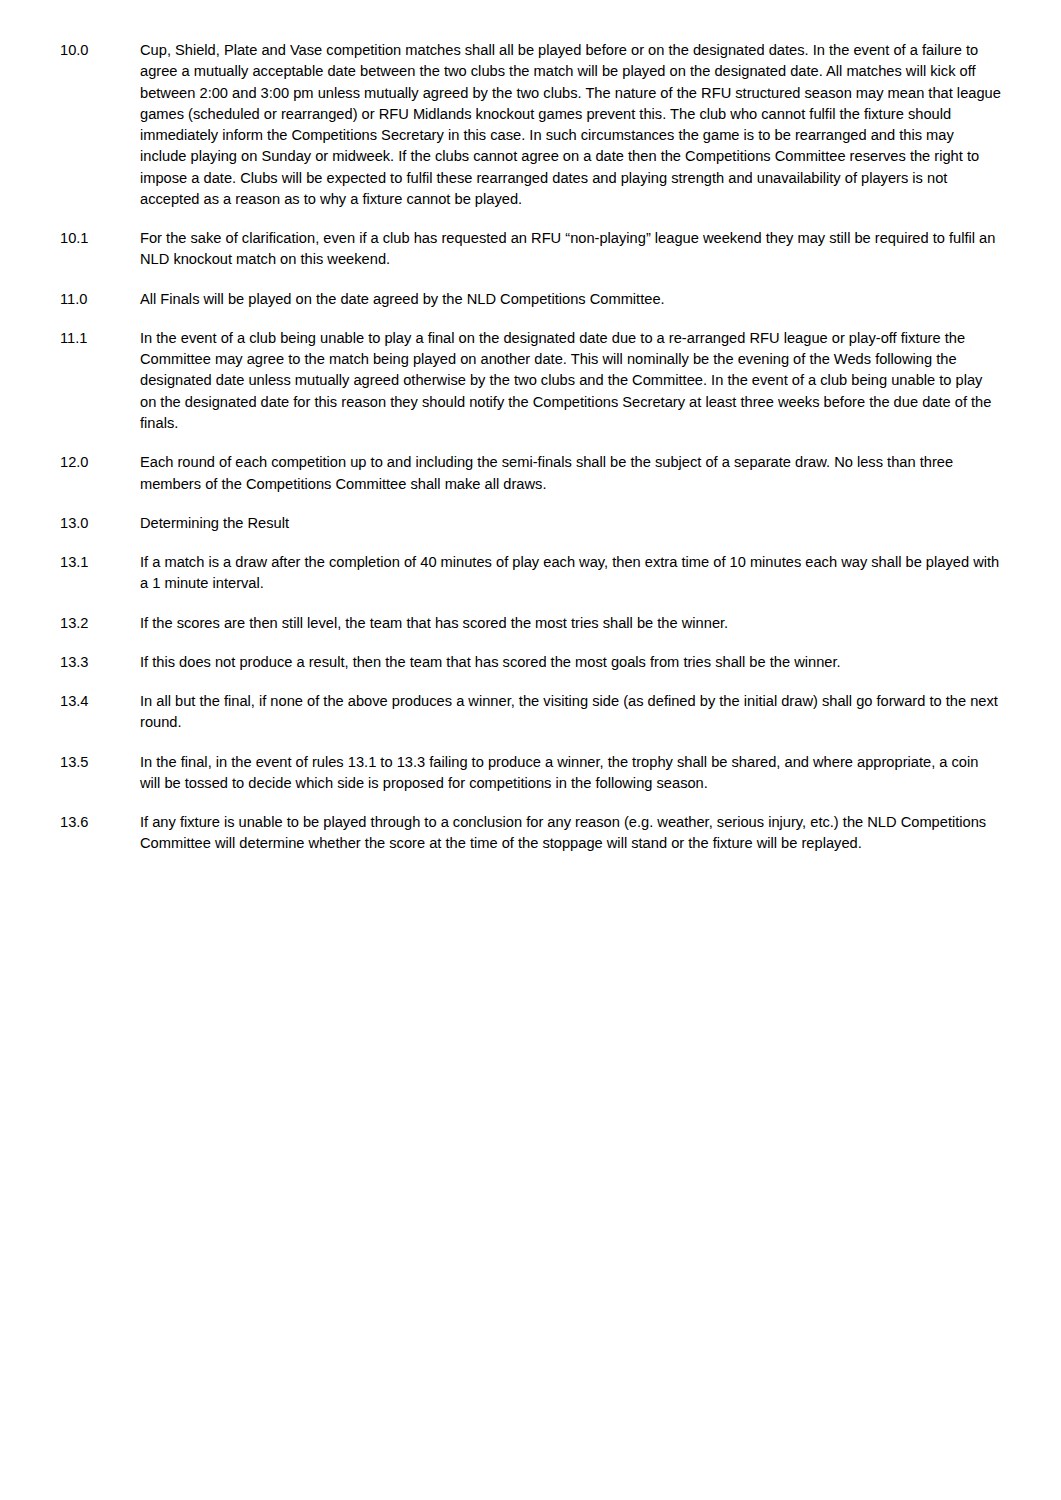10.0
Cup, Shield, Plate and Vase competition matches shall all be played before or on the designated dates. In the event of a failure to agree a mutually acceptable date between the two clubs the match will be played on the designated date. All matches will kick off between 2:00 and 3:00 pm unless mutually agreed by the two clubs. The nature of the RFU structured season may mean that league games (scheduled or rearranged) or RFU Midlands knockout games prevent this. The club who cannot fulfil the fixture should immediately inform the Competitions Secretary in this case. In such circumstances the game is to be rearranged and this may include playing on Sunday or midweek. If the clubs cannot agree on a date then the Competitions Committee reserves the right to impose a date. Clubs will be expected to fulfil these rearranged dates and playing strength and unavailability of players is not accepted as a reason as to why a fixture cannot be played.
10.1
For the sake of clarification, even if a club has requested an RFU “non-playing” league weekend they may still be required to fulfil an NLD knockout match on this weekend.
11.0
All Finals will be played on the date agreed by the NLD Competitions Committee.
11.1
In the event of a club being unable to play a final on the designated date due to a re-arranged RFU league or play-off fixture the Committee may agree to the match being played on another date. This will nominally be the evening of the Weds following the designated date unless mutually agreed otherwise by the two clubs and the Committee. In the event of a club being unable to play on the designated date for this reason they should notify the Competitions Secretary at least three weeks before the due date of the finals.
12.0
Each round of each competition up to and including the semi-finals shall be the subject of a separate draw. No less than three members of the Competitions Committee shall make all draws.
13.0
Determining the Result
13.1
If a match is a draw after the completion of 40 minutes of play each way, then extra time of 10 minutes each way shall be played with a 1 minute interval.
13.2
If the scores are then still level, the team that has scored the most tries shall be the winner.
13.3
If this does not produce a result, then the team that has scored the most goals from tries shall be the winner.
13.4
In all but the final, if none of the above produces a winner, the visiting side (as defined by the initial draw) shall go forward to the next round.
13.5
In the final, in the event of rules 13.1 to 13.3 failing to produce a winner, the trophy shall be shared, and where appropriate, a coin will be tossed to decide which side is proposed for competitions in the following season.
13.6
If any fixture is unable to be played through to a conclusion for any reason (e.g. weather, serious injury, etc.) the NLD Competitions Committee will determine whether the score at the time of the stoppage will stand or the fixture will be replayed.